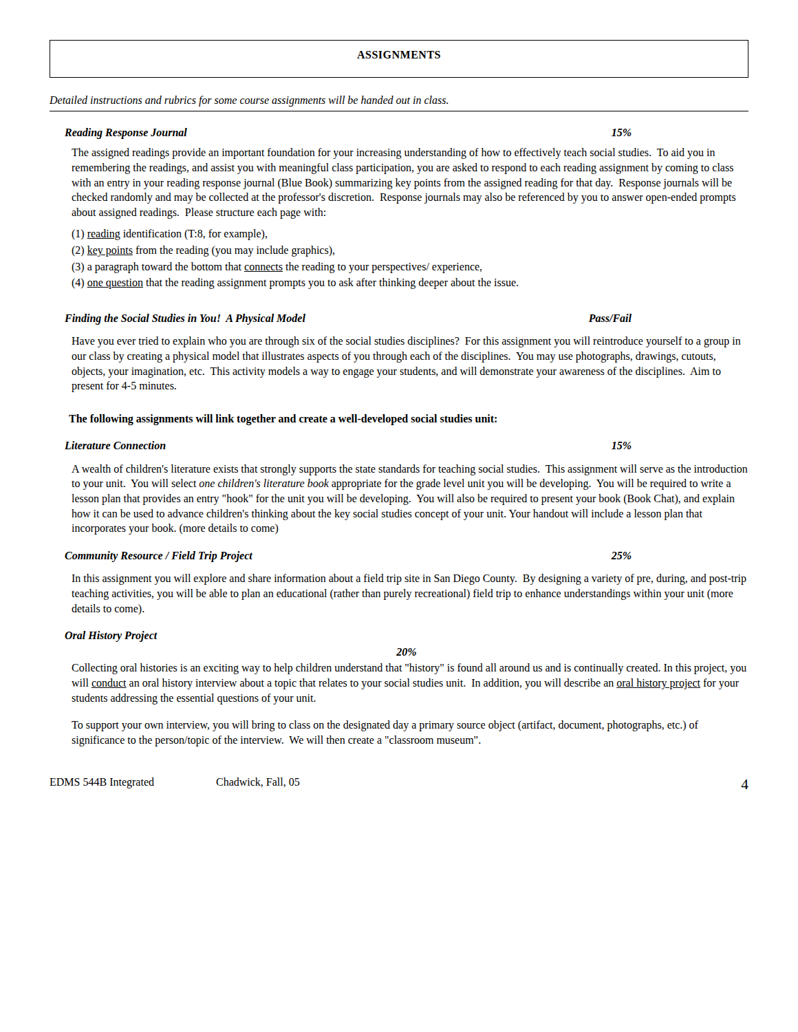ASSIGNMENTS
Detailed instructions and rubrics for some course assignments will be handed out in class.
Reading Response Journal 15%
The assigned readings provide an important foundation for your increasing understanding of how to effectively teach social studies. To aid you in remembering the readings, and assist you with meaningful class participation, you are asked to respond to each reading assignment by coming to class with an entry in your reading response journal (Blue Book) summarizing key points from the assigned reading for that day. Response journals will be checked randomly and may be collected at the professor's discretion. Response journals may also be referenced by you to answer open-ended prompts about assigned readings. Please structure each page with:
(1) reading identification (T:8, for example),
(2) key points from the reading (you may include graphics),
(3) a paragraph toward the bottom that connects the reading to your perspectives/ experience,
(4) one question that the reading assignment prompts you to ask after thinking deeper about the issue.
Finding the Social Studies in You! A Physical Model Pass/Fail
Have you ever tried to explain who you are through six of the social studies disciplines? For this assignment you will reintroduce yourself to a group in our class by creating a physical model that illustrates aspects of you through each of the disciplines. You may use photographs, drawings, cutouts, objects, your imagination, etc. This activity models a way to engage your students, and will demonstrate your awareness of the disciplines. Aim to present for 4-5 minutes.
The following assignments will link together and create a well-developed social studies unit:
Literature Connection 15%
A wealth of children's literature exists that strongly supports the state standards for teaching social studies. This assignment will serve as the introduction to your unit. You will select one children's literature book appropriate for the grade level unit you will be developing. You will be required to write a lesson plan that provides an entry "hook" for the unit you will be developing. You will also be required to present your book (Book Chat), and explain how it can be used to advance children's thinking about the key social studies concept of your unit. Your handout will include a lesson plan that incorporates your book. (more details to come)
Community Resource / Field Trip Project 25%
In this assignment you will explore and share information about a field trip site in San Diego County. By designing a variety of pre, during, and post-trip teaching activities, you will be able to plan an educational (rather than purely recreational) field trip to enhance understandings within your unit (more details to come).
Oral History Project 20%
Collecting oral histories is an exciting way to help children understand that "history" is found all around us and is continually created. In this project, you will conduct an oral history interview about a topic that relates to your social studies unit. In addition, you will describe an oral history project for your students addressing the essential questions of your unit.
To support your own interview, you will bring to class on the designated day a primary source object (artifact, document, photographs, etc.) of significance to the person/topic of the interview. We will then create a "classroom museum".
EDMS 544B Integrated Chadwick, Fall, 05 4